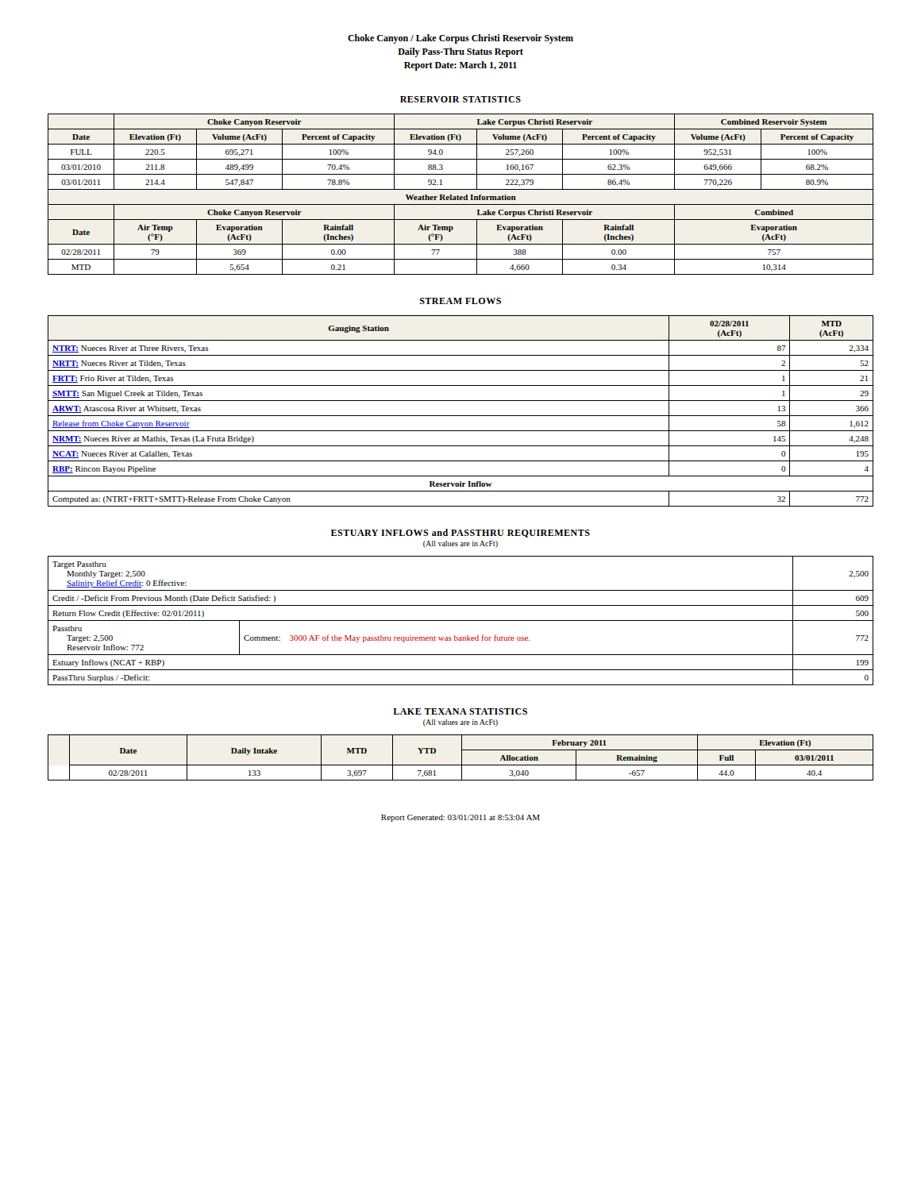Choke Canyon / Lake Corpus Christi Reservoir System
Daily Pass-Thru Status Report
Report Date: March 1, 2011
RESERVOIR STATISTICS
| | Choke Canyon Reservoir | Lake Corpus Christi Reservoir | Combined Reservoir System |
| --- | --- | --- | --- |
| Date | Elevation (Ft) | Volume (AcFt) | Percent of Capacity | Elevation (Ft) | Volume (AcFt) | Percent of Capacity | Volume (AcFt) | Percent of Capacity |
| FULL | 220.5 | 695,271 | 100% | 94.0 | 257,260 | 100% | 952,531 | 100% |
| 03/01/2010 | 211.8 | 489,499 | 70.4% | 88.3 | 160,167 | 62.3% | 649,666 | 68.2% |
| 03/01/2011 | 214.4 | 547,847 | 78.8% | 92.1 | 222,379 | 86.4% | 770,226 | 80.9% |
| Weather Related Information |
| | Choke Canyon Reservoir | Lake Corpus Christi Reservoir | Combined |
| Date | Air Temp (°F) | Evaporation (AcFt) | Rainfall (Inches) | Air Temp (°F) | Evaporation (AcFt) | Rainfall (Inches) | Evaporation (AcFt) |
| 02/28/2011 | 79 | 369 | 0.00 | 77 | 388 | 0.00 | 757 |
| MTD | | 5,654 | 0.21 | | 4,660 | 0.34 | 10,314 |
STREAM FLOWS
| Gauging Station | 02/28/2011 (AcFt) | MTD (AcFt) |
| --- | --- | --- |
| NTRT: Nueces River at Three Rivers, Texas | 87 | 2,334 |
| NRTT: Nueces River at Tilden, Texas | 2 | 52 |
| FRTT: Frio River at Tilden, Texas | 1 | 21 |
| SMTT: San Miguel Creek at Tilden, Texas | 1 | 29 |
| ARWT: Atascosa River at Whitsett, Texas | 13 | 366 |
| Release from Choke Canyon Reservoir | 58 | 1,612 |
| NRMT: Nueces River at Mathis, Texas (La Fruta Bridge) | 145 | 4,248 |
| NCAT: Nueces River at Calallen, Texas | 0 | 195 |
| RBP: Rincon Bayou Pipeline | 0 | 4 |
| Reservoir Inflow |
| Computed as: (NTRT+FRTT+SMTT)-Release From Choke Canyon | 32 | 772 |
ESTUARY INFLOWS and PASSTHRU REQUIREMENTS (All values are in AcFt)
| Target Passthru Monthly Target: 2,500 Salinity Relief Credit : 0 Effective: | 2,500 |
| Credit / -Deficit From Previous Month (Date Deficit Satisfied: ) | 609 |
| Return Flow Credit (Effective: 02/01/2011) | 500 |
| Passthru Target: 2,500 Reservoir Inflow: 772 | Comment: 3000 AF of the May passthru requirement was banked for future use. | 772 |
| Estuary Inflows (NCAT + RBP) | 199 |
| PassThru Surplus / -Deficit: | 0 |
LAKE TEXANA STATISTICS (All values are in AcFt)
| | Date | Daily Intake | MTD | YTD | February 2011 | Elevation (Ft) |
| --- | --- | --- | --- | --- | --- | --- |
| Allocation | Remaining | Full | 03/01/2011 |
| | 02/28/2011 | 133 | 3,697 | 7,681 | 3,040 | -657 | 44.0 | 40.4 |
Report Generated: 03/01/2011 at 8:53:04 AM